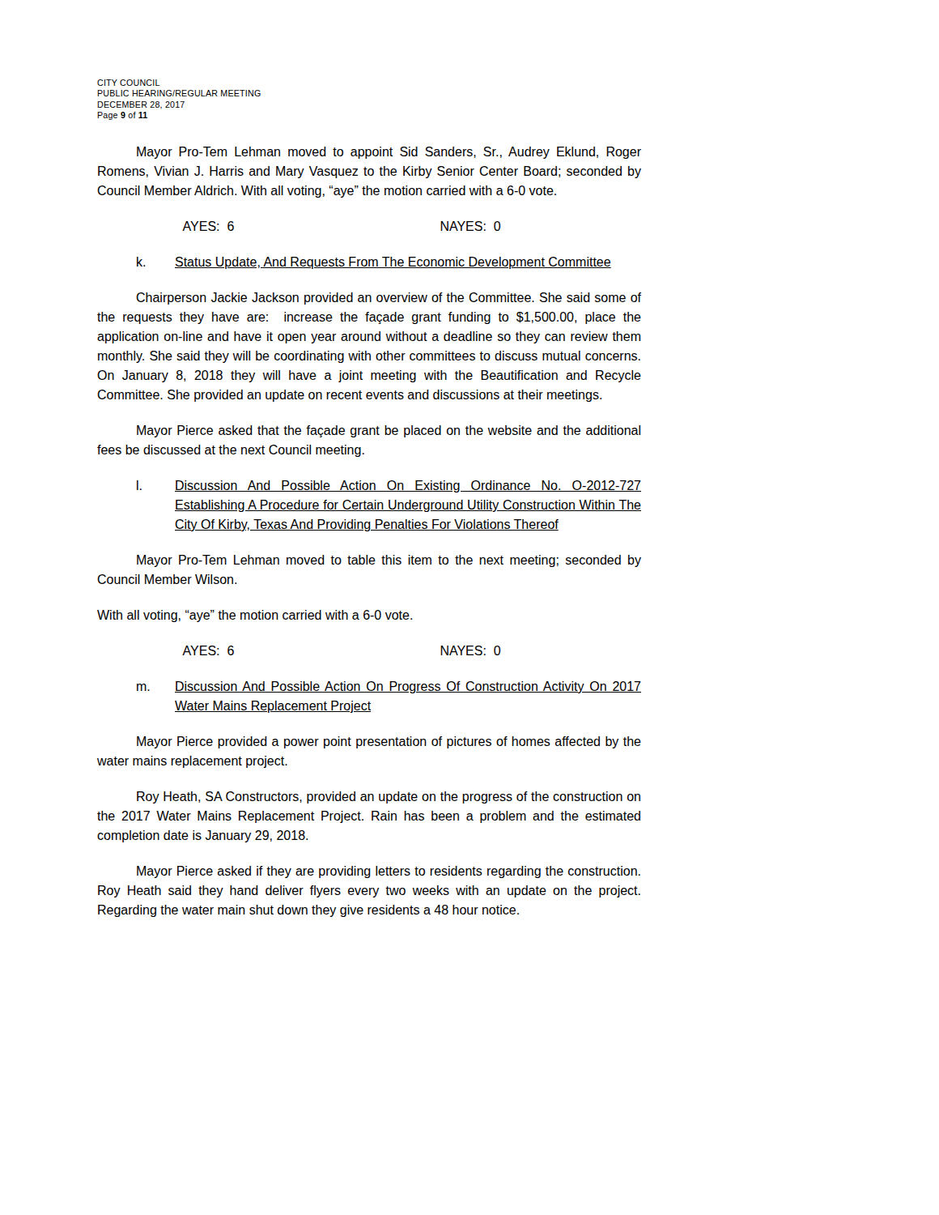CITY COUNCIL
PUBLIC HEARING/REGULAR MEETING
DECEMBER 28, 2017
Page 9 of 11
Mayor Pro-Tem Lehman moved to appoint Sid Sanders, Sr., Audrey Eklund, Roger Romens, Vivian J. Harris and Mary Vasquez to the Kirby Senior Center Board; seconded by Council Member Aldrich. With all voting, “aye” the motion carried with a 6-0 vote.
AYES: 6 NAYES: 0
k.
Status Update, And Requests From The Economic Development Committee
Chairperson Jackie Jackson provided an overview of the Committee. She said some of the requests they have are: increase the façade grant funding to $1,500.00, place the application on-line and have it open year around without a deadline so they can review them monthly. She said they will be coordinating with other committees to discuss mutual concerns. On January 8, 2018 they will have a joint meeting with the Beautification and Recycle Committee. She provided an update on recent events and discussions at their meetings.
Mayor Pierce asked that the façade grant be placed on the website and the additional fees be discussed at the next Council meeting.
l.
Discussion And Possible Action On Existing Ordinance No. O-2012-727 Establishing A Procedure for Certain Underground Utility Construction Within The City Of Kirby, Texas And Providing Penalties For Violations Thereof
Mayor Pro-Tem Lehman moved to table this item to the next meeting; seconded by Council Member Wilson.
With all voting, “aye” the motion carried with a 6-0 vote.
AYES: 6 NAYES: 0
m.
Discussion And Possible Action On Progress Of Construction Activity On 2017 Water Mains Replacement Project
Mayor Pierce provided a power point presentation of pictures of homes affected by the water mains replacement project.
Roy Heath, SA Constructors, provided an update on the progress of the construction on the 2017 Water Mains Replacement Project. Rain has been a problem and the estimated completion date is January 29, 2018.
Mayor Pierce asked if they are providing letters to residents regarding the construction. Roy Heath said they hand deliver flyers every two weeks with an update on the project. Regarding the water main shut down they give residents a 48 hour notice.